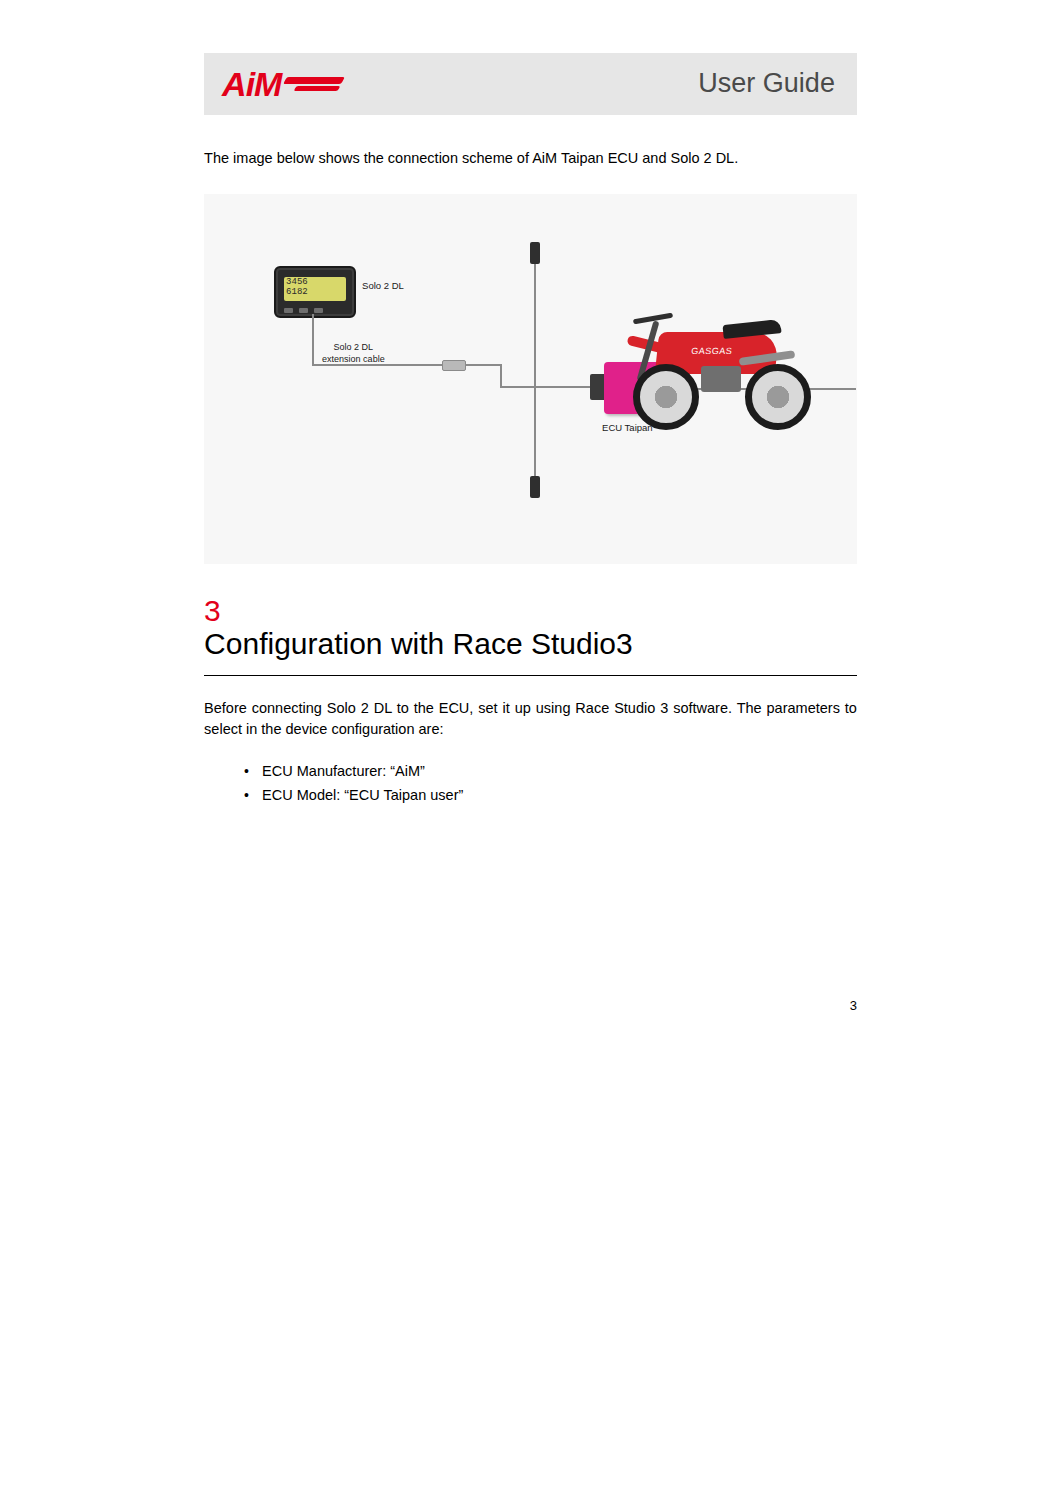AiM
User Guide
The image below shows the connection scheme of AiM Taipan ECU and Solo 2 DL.
3456
6182
Solo 2 DL
Solo 2 DL
extension cable
ECU Taipan
3
Configuration with Race Studio3
Before connecting Solo 2 DL to the ECU, set it up using Race Studio 3 software. The parameters to select in the device configuration are:
ECU Manufacturer: “AiM”
ECU Model: “ECU Taipan user”
3